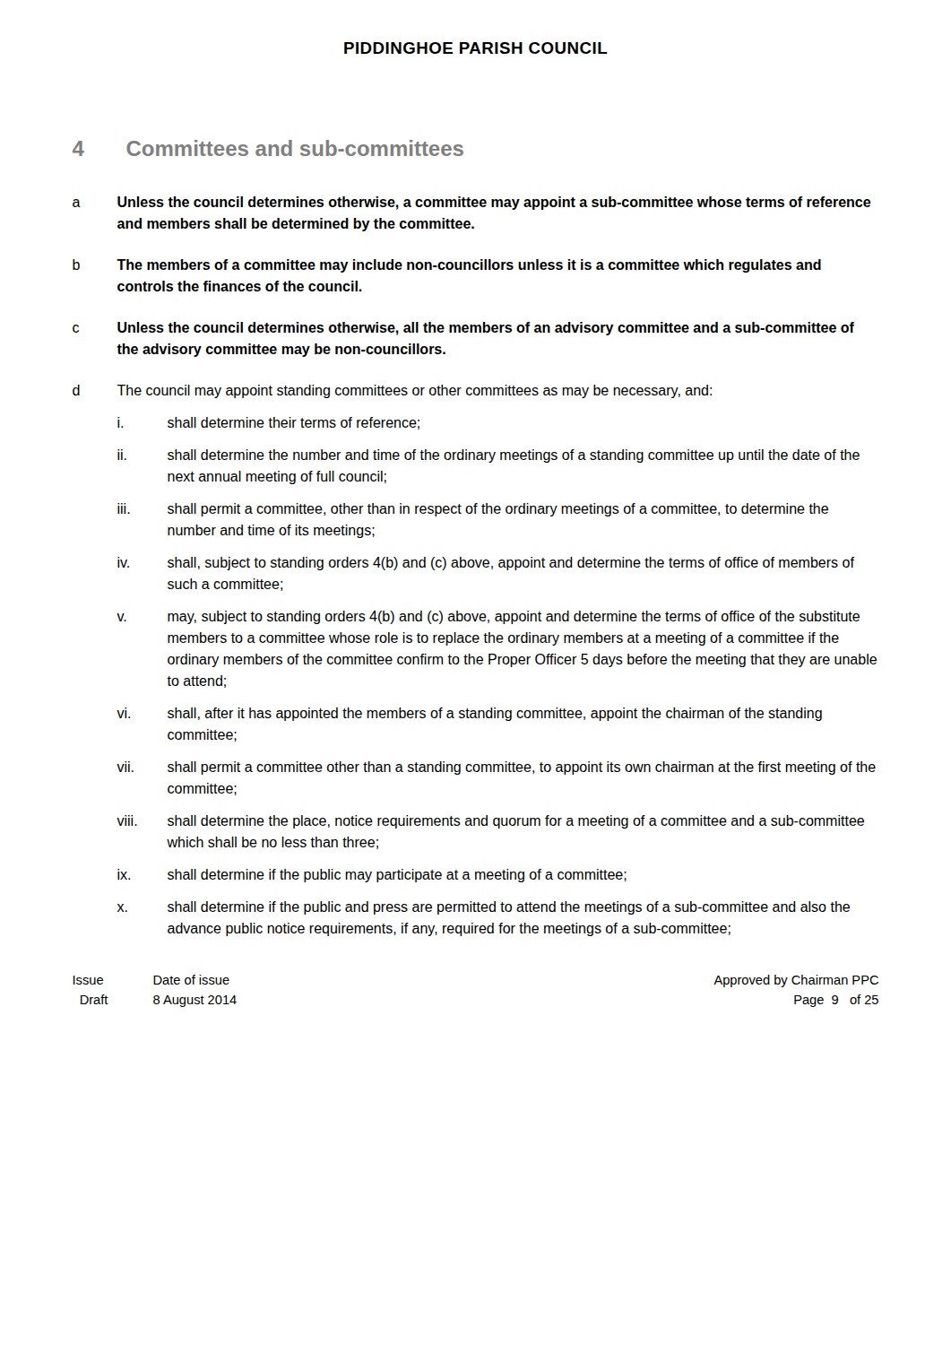PIDDINGHOE PARISH COUNCIL
4 Committees and sub-committees
a
Unless the council determines otherwise, a committee may appoint a sub-committee whose terms of reference and members shall be determined by the committee.
b
The members of a committee may include non-councillors unless it is a committee which regulates and controls the finances of the council.
c
Unless the council determines otherwise, all the members of an advisory committee and a sub-committee of the advisory committee may be non-councillors.
d
The council may appoint standing committees or other committees as may be necessary, and:
i. shall determine their terms of reference;
ii. shall determine the number and time of the ordinary meetings of a standing committee up until the date of the next annual meeting of full council;
iii. shall permit a committee, other than in respect of the ordinary meetings of a committee, to determine the number and time of its meetings;
iv. shall, subject to standing orders 4(b) and (c) above, appoint and determine the terms of office of members of such a committee;
v. may, subject to standing orders 4(b) and (c) above, appoint and determine the terms of office of the substitute members to a committee whose role is to replace the ordinary members at a meeting of a committee if the ordinary members of the committee confirm to the Proper Officer 5 days before the meeting that they are unable to attend;
vi. shall, after it has appointed the members of a standing committee, appoint the chairman of the standing committee;
vii. shall permit a committee other than a standing committee, to appoint its own chairman at the first meeting of the committee;
viii. shall determine the place, notice requirements and quorum for a meeting of a committee and a sub-committee which shall be no less than three;
ix. shall determine if the public may participate at a meeting of a committee;
x. shall determine if the public and press are permitted to attend the meetings of a sub-committee and also the advance public notice requirements, if any, required for the meetings of a sub-committee;
| Issue | Date of issue | Approved by Chairman PPC |
| Draft | 8 August 2014 | Page 9 of 25 |